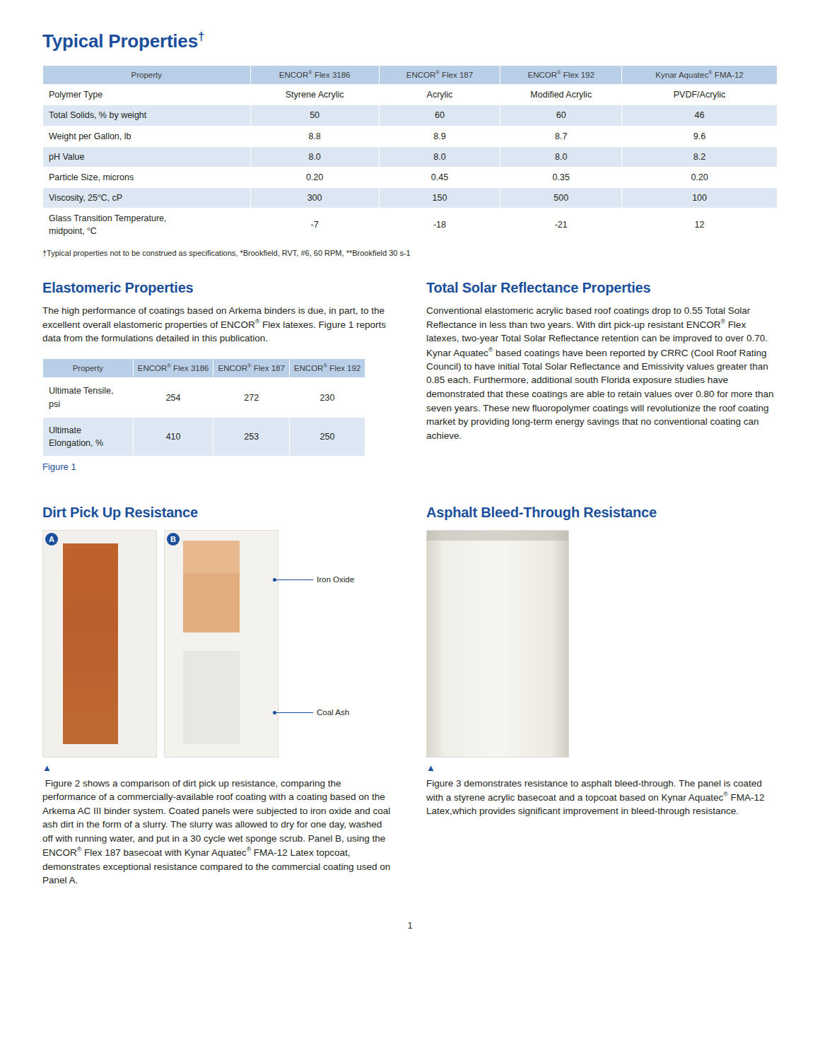Typical Properties†
| Property | ENCOR ® Flex 3186 | ENCOR ® Flex 187 | ENCOR ® Flex 192 | Kynar Aquatec ® FMA-12 |
| --- | --- | --- | --- | --- |
| Polymer Type | Styrene Acrylic | Acrylic | Modified Acrylic | PVDF/Acrylic |
| Total Solids, % by weight | 50 | 60 | 60 | 46 |
| Weight per Gallon, lb | 8.8 | 8.9 | 8.7 | 9.6 |
| pH Value | 8.0 | 8.0 | 8.0 | 8.2 |
| Particle Size, microns | 0.20 | 0.45 | 0.35 | 0.20 |
| Viscosity, 25 o C, cP | 300 | 150 | 500 | 100 |
| Glass Transition Temperature, midpoint, o C | -7 | -18 | -21 | 12 |
†Typical properties not to be construed as specifications, *Brookfield, RVT, #6, 60 RPM, **Brookfield 30 s-1
Elastomeric Properties
The high performance of coatings based on Arkema binders is due, in part, to the excellent overall elastomeric properties of ENCOR® Flex latexes. Figure 1 reports data from the formulations detailed in this publication.
| Property | ENCOR ® Flex 3186 | ENCOR ® Flex 187 | ENCOR ® Flex 192 |
| --- | --- | --- | --- |
| Ultimate Tensile, psi | 254 | 272 | 230 |
| Ultimate Elongation, % | 410 | 253 | 250 |
Figure 1
Total Solar Reflectance Properties
Conventional elastomeric acrylic based roof coatings drop to 0.55 Total Solar Reflectance in less than two years. With dirt pick-up resistant ENCOR® Flex latexes, two-year Total Solar Reflectance retention can be improved to over 0.70. Kynar Aquatec® based coatings have been reported by CRRC (Cool Roof Rating Council) to have initial Total Solar Reflectance and Emissivity values greater than 0.85 each. Furthermore, additional south Florida exposure studies have demonstrated that these coatings are able to retain values over 0.80 for more than seven years. These new fluoropolymer coatings will revolutionize the roof coating market by providing long-term energy savings that no conventional coating can achieve.
Dirt Pick Up Resistance
A
B
Iron Oxide
Coal Ash
▲
Figure 2 shows a comparison of dirt pick up resistance, comparing the performance of a commercially-available roof coating with a coating based on the Arkema AC III binder system. Coated panels were subjected to iron oxide and coal ash dirt in the form of a slurry. The slurry was allowed to dry for one day, washed off with running water, and put in a 30 cycle wet sponge scrub. Panel B, using the ENCOR® Flex 187 basecoat with Kynar Aquatec® FMA-12 Latex topcoat, demonstrates exceptional resistance compared to the commercial coating used on Panel A.
Asphalt Bleed-Through Resistance
▲
Figure 3 demonstrates resistance to asphalt bleed-through. The panel is coated with a styrene acrylic basecoat and a topcoat based on Kynar Aquatec® FMA-12 Latex,which provides significant improvement in bleed-through resistance.
1